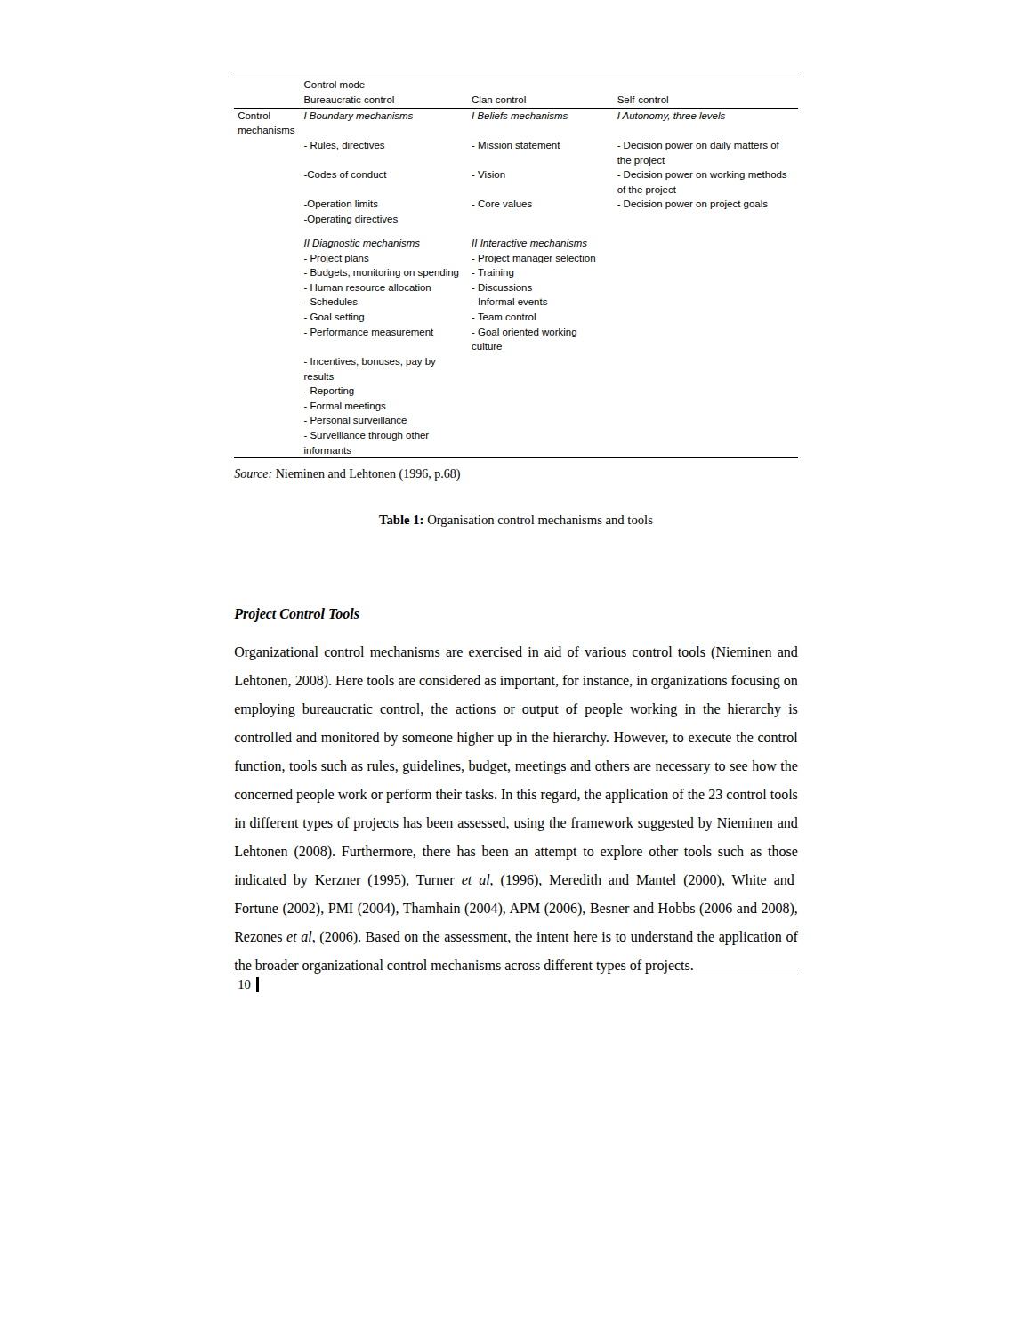| | Control mode |
| | Bureaucratic control | Clan control | Self-control |
| Control mechanisms | I Boundary mechanisms | I Beliefs mechanisms | I Autonomy, three levels |
| | - Rules, directives | - Mission statement | - Decision power on daily matters of the project |
| | -Codes of conduct | - Vision | - Decision power on working methods of the project |
| | -Operation limits | - Core values | - Decision power on project goals |
| | -Operating directives | | |
| | II Diagnostic mechanisms | II Interactive mechanisms | |
| | - Project plans | - Project manager selection | |
| | - Budgets, monitoring on spending | - Training | |
| | - Human resource allocation | - Discussions | |
| | - Schedules | - Informal events | |
| | - Goal setting | - Team control | |
| | - Performance measurement | - Goal oriented working culture | |
| | - Incentives, bonuses, pay by results | | |
| | - Reporting | | |
| | - Formal meetings | | |
| | - Personal surveillance | | |
| | - Surveillance through other informants | | |
Source: Nieminen and Lehtonen (1996, p.68)
Table 1: Organisation control mechanisms and tools
Project Control Tools
Organizational control mechanisms are exercised in aid of various control tools (Nieminen and Lehtonen, 2008). Here tools are considered as important, for instance, in organizations focusing on employing bureaucratic control, the actions or output of people working in the hierarchy is controlled and monitored by someone higher up in the hierarchy. However, to execute the control function, tools such as rules, guidelines, budget, meetings and others are necessary to see how the concerned people work or perform their tasks. In this regard, the application of the 23 control tools in different types of projects has been assessed, using the framework suggested by Nieminen and Lehtonen (2008). Furthermore, there has been an attempt to explore other tools such as those indicated by Kerzner (1995), Turner et al, (1996), Meredith and Mantel (2000), White and Fortune (2002), PMI (2004), Thamhain (2004), APM (2006), Besner and Hobbs (2006 and 2008), Rezones et al, (2006). Based on the assessment, the intent here is to understand the application of the broader organizational control mechanisms across different types of projects.
10